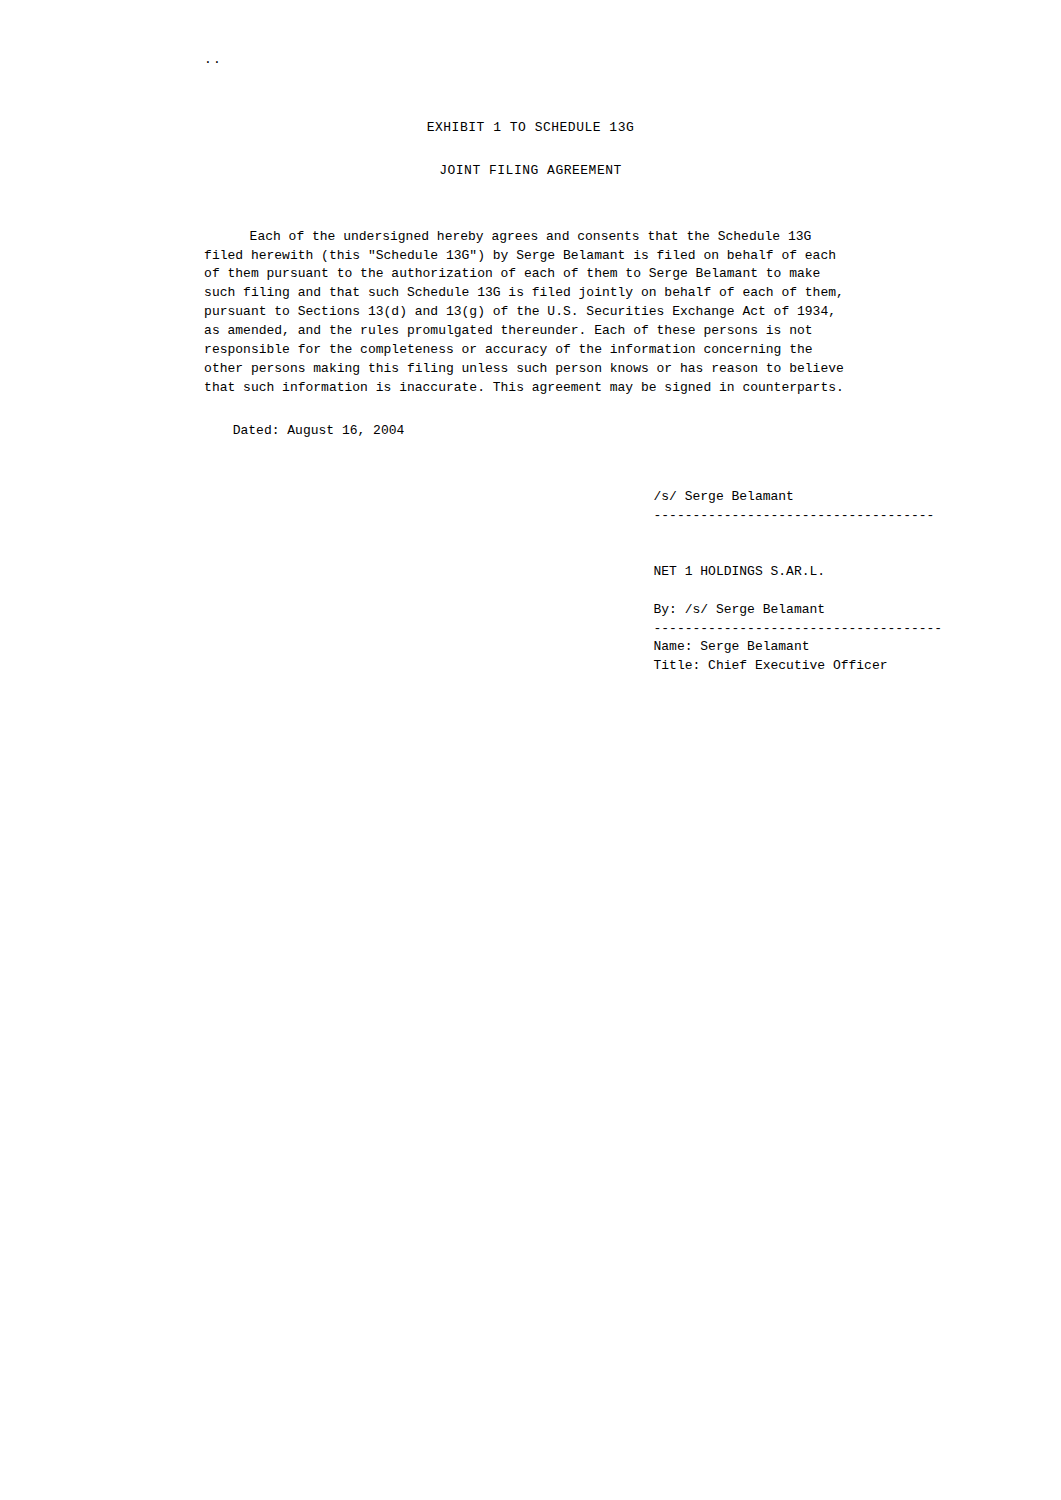..
EXHIBIT 1 TO SCHEDULE 13G
JOINT FILING AGREEMENT
Each of the undersigned hereby agrees and consents that the Schedule 13G filed herewith (this "Schedule 13G") by Serge Belamant is filed on behalf of each of them pursuant to the authorization of each of them to Serge Belamant to make such filing and that such Schedule 13G is filed jointly on behalf of each of them, pursuant to Sections 13(d) and 13(g) of the U.S. Securities Exchange Act of 1934, as amended, and the rules promulgated thereunder. Each of these persons is not responsible for the completeness or accuracy of the information concerning the other persons making this filing unless such person knows or has reason to believe that such information is inaccurate. This agreement may be signed in counterparts.
Dated: August 16, 2004
/s/ Serge Belamant
------------------------------------
NET 1 HOLDINGS S.AR.L.
By: /s/ Serge Belamant
-------------------------------------
Name: Serge Belamant
Title: Chief Executive Officer